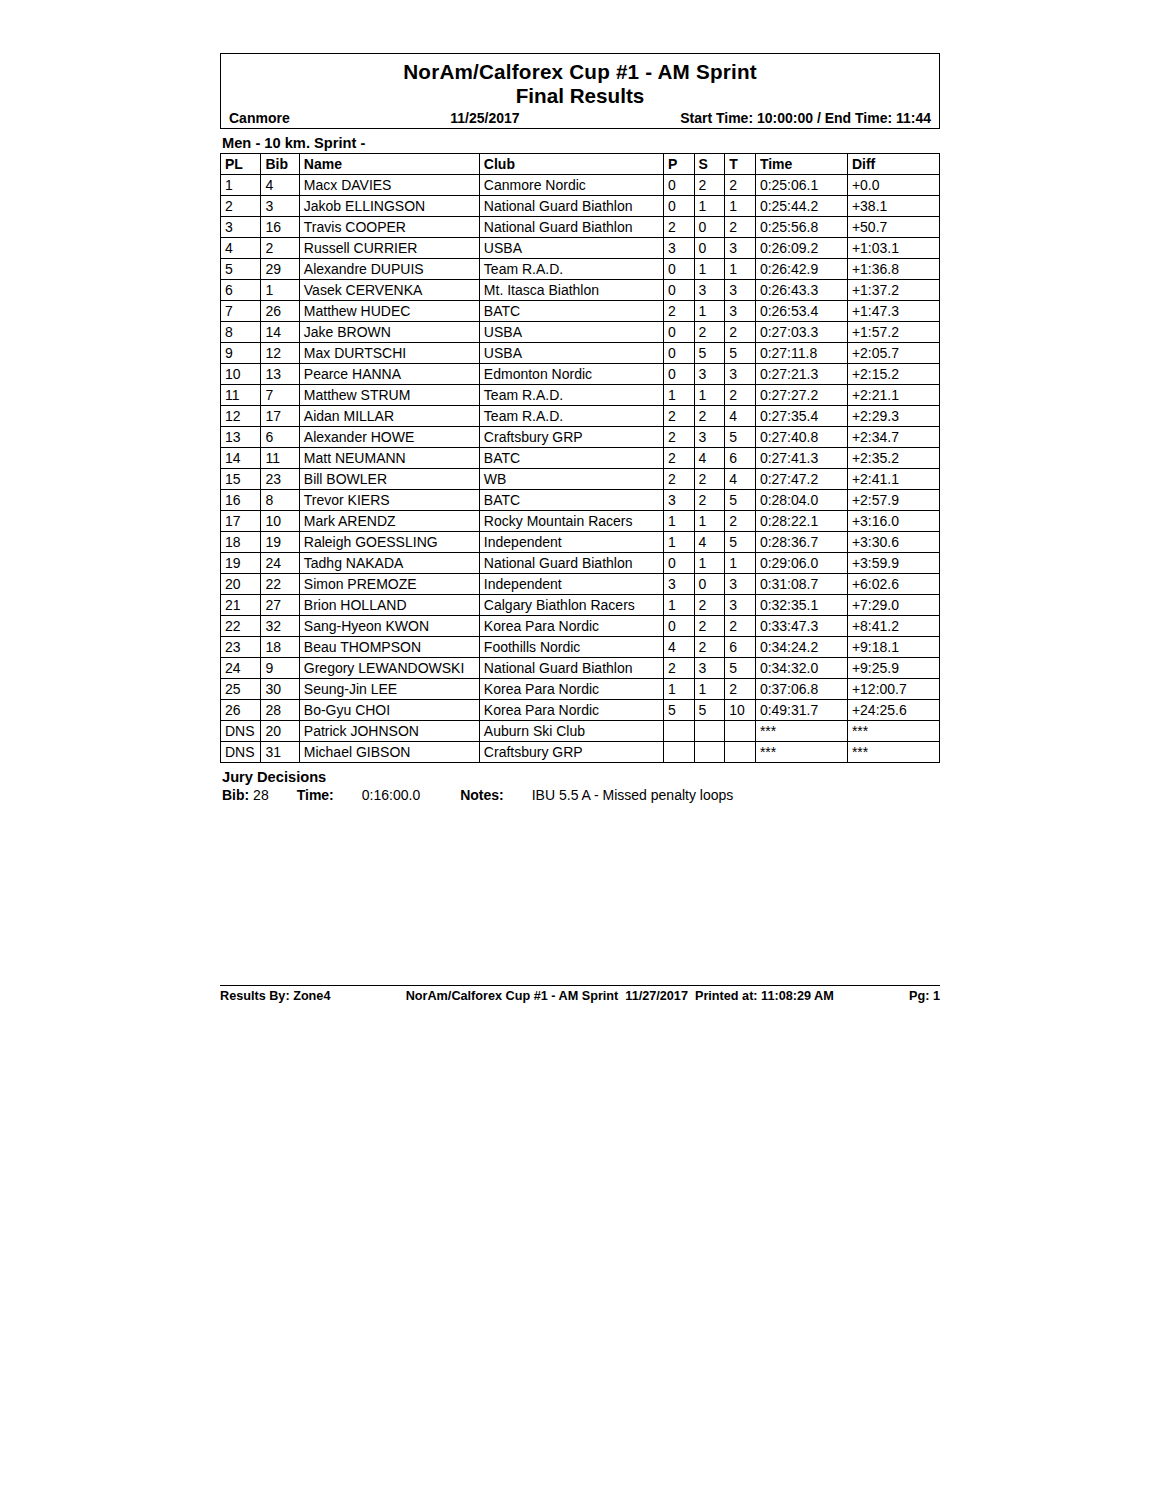NorAm/Calforex Cup #1 - AM Sprint
Final Results
Canmore
11/25/2017
Start Time: 10:00:00 / End Time: 11:44
Men - 10 km. Sprint -
| PL | Bib | Name | Club | P | S | T | Time | Diff |
| --- | --- | --- | --- | --- | --- | --- | --- | --- |
| 1 | 4 | Macx DAVIES | Canmore Nordic | 0 | 2 | 2 | 0:25:06.1 | +0.0 |
| 2 | 3 | Jakob ELLINGSON | National Guard Biathlon | 0 | 1 | 1 | 0:25:44.2 | +38.1 |
| 3 | 16 | Travis COOPER | National Guard Biathlon | 2 | 0 | 2 | 0:25:56.8 | +50.7 |
| 4 | 2 | Russell CURRIER | USBA | 3 | 0 | 3 | 0:26:09.2 | +1:03.1 |
| 5 | 29 | Alexandre DUPUIS | Team R.A.D. | 0 | 1 | 1 | 0:26:42.9 | +1:36.8 |
| 6 | 1 | Vasek CERVENKA | Mt. Itasca Biathlon | 0 | 3 | 3 | 0:26:43.3 | +1:37.2 |
| 7 | 26 | Matthew HUDEC | BATC | 2 | 1 | 3 | 0:26:53.4 | +1:47.3 |
| 8 | 14 | Jake BROWN | USBA | 0 | 2 | 2 | 0:27:03.3 | +1:57.2 |
| 9 | 12 | Max DURTSCHI | USBA | 0 | 5 | 5 | 0:27:11.8 | +2:05.7 |
| 10 | 13 | Pearce HANNA | Edmonton Nordic | 0 | 3 | 3 | 0:27:21.3 | +2:15.2 |
| 11 | 7 | Matthew STRUM | Team R.A.D. | 1 | 1 | 2 | 0:27:27.2 | +2:21.1 |
| 12 | 17 | Aidan MILLAR | Team R.A.D. | 2 | 2 | 4 | 0:27:35.4 | +2:29.3 |
| 13 | 6 | Alexander HOWE | Craftsbury GRP | 2 | 3 | 5 | 0:27:40.8 | +2:34.7 |
| 14 | 11 | Matt NEUMANN | BATC | 2 | 4 | 6 | 0:27:41.3 | +2:35.2 |
| 15 | 23 | Bill BOWLER | WB | 2 | 2 | 4 | 0:27:47.2 | +2:41.1 |
| 16 | 8 | Trevor KIERS | BATC | 3 | 2 | 5 | 0:28:04.0 | +2:57.9 |
| 17 | 10 | Mark ARENDZ | Rocky Mountain Racers | 1 | 1 | 2 | 0:28:22.1 | +3:16.0 |
| 18 | 19 | Raleigh GOESSLING | Independent | 1 | 4 | 5 | 0:28:36.7 | +3:30.6 |
| 19 | 24 | Tadhg NAKADA | National Guard Biathlon | 0 | 1 | 1 | 0:29:06.0 | +3:59.9 |
| 20 | 22 | Simon PREMOZE | Independent | 3 | 0 | 3 | 0:31:08.7 | +6:02.6 |
| 21 | 27 | Brion HOLLAND | Calgary Biathlon Racers | 1 | 2 | 3 | 0:32:35.1 | +7:29.0 |
| 22 | 32 | Sang-Hyeon KWON | Korea Para Nordic | 0 | 2 | 2 | 0:33:47.3 | +8:41.2 |
| 23 | 18 | Beau THOMPSON | Foothills Nordic | 4 | 2 | 6 | 0:34:24.2 | +9:18.1 |
| 24 | 9 | Gregory LEWANDOWSKI | National Guard Biathlon | 2 | 3 | 5 | 0:34:32.0 | +9:25.9 |
| 25 | 30 | Seung-Jin LEE | Korea Para Nordic | 1 | 1 | 2 | 0:37:06.8 | +12:00.7 |
| 26 | 28 | Bo-Gyu CHOI | Korea Para Nordic | 5 | 5 | 10 | 0:49:31.7 | +24:25.6 |
| DNS | 20 | Patrick JOHNSON | Auburn Ski Club | | | | *** | *** |
| DNS | 31 | Michael GIBSON | Craftsbury GRP | | | | *** | *** |
Jury Decisions
Bib: 28 Time: 0:16:00.0 Notes: IBU 5.5 A - Missed penalty loops
Results By: Zone4
NorAm/Calforex Cup #1 - AM Sprint 11/27/2017 Printed at: 11:08:29 AM
Pg: 1